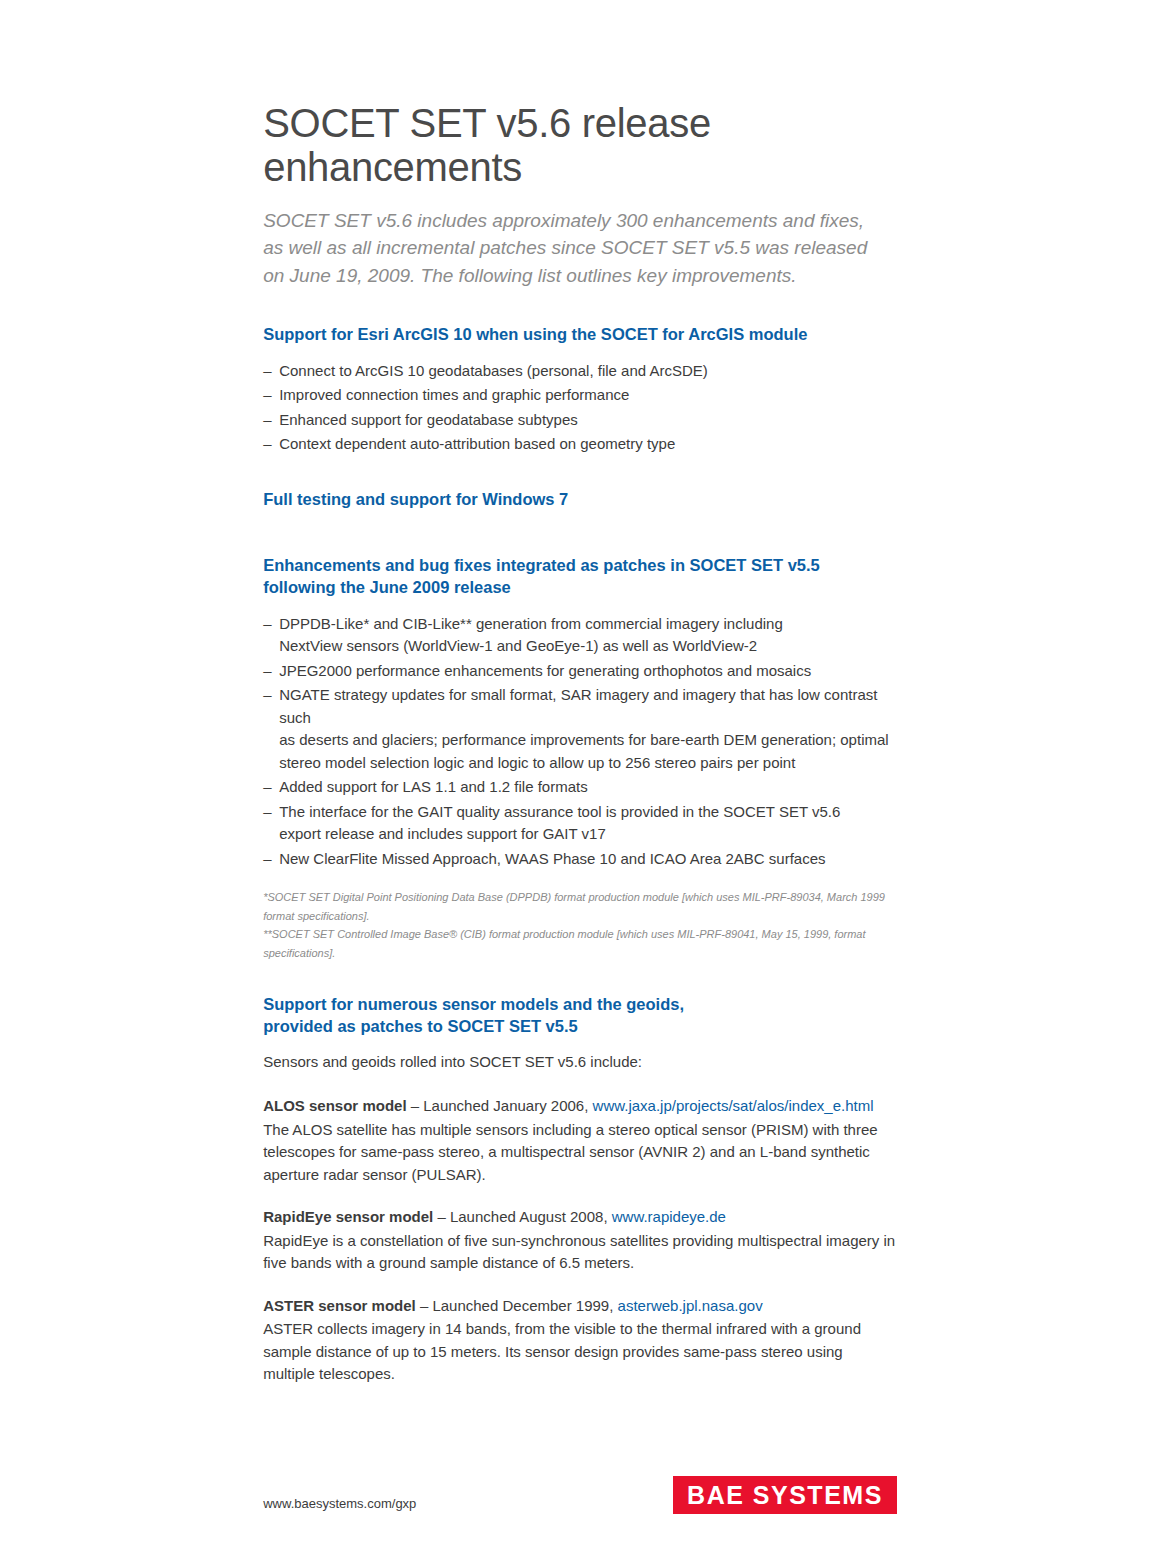SOCET SET v5.6 release enhancements
SOCET SET v5.6 includes approximately 300 enhancements and fixes, as well as all incremental patches since SOCET SET v5.5 was released on June 19, 2009. The following list outlines key improvements.
Support for Esri ArcGIS 10 when using the SOCET for ArcGIS module
Connect to ArcGIS 10 geodatabases (personal, file and ArcSDE)
Improved connection times and graphic performance
Enhanced support for geodatabase subtypes
Context dependent auto-attribution based on geometry type
Full testing and support for Windows 7
Enhancements and bug fixes integrated as patches in SOCET SET v5.5
following the June 2009 release
DPPDB-Like* and CIB-Like** generation from commercial imagery includingNextView sensors (WorldView-1 and GeoEye-1) as well as WorldView-2
JPEG2000 performance enhancements for generating orthophotos and mosaics
NGATE strategy updates for small format, SAR imagery and imagery that has low contrast suchas deserts and glaciers; performance improvements for bare-earth DEM generation; optimal stereo model selection logic and logic to allow up to 256 stereo pairs per point
Added support for LAS 1.1 and 1.2 file formats
The interface for the GAIT quality assurance tool is provided in the SOCET SET v5.6export release and includes support for GAIT v17
New ClearFlite Missed Approach, WAAS Phase 10 and ICAO Area 2ABC surfaces
*SOCET SET Digital Point Positioning Data Base (DPPDB) format production module [which uses MIL-PRF-89034, March 1999 format specifications].
**SOCET SET Controlled Image Base® (CIB) format production module [which uses MIL-PRF-89041, May 15, 1999, format specifications].
Support for numerous sensor models and the geoids,
provided as patches to SOCET SET v5.5
Sensors and geoids rolled into SOCET SET v5.6 include:
ALOS sensor model – Launched January 2006, www.jaxa.jp/projects/sat/alos/index_e.html
The ALOS satellite has multiple sensors including a stereo optical sensor (PRISM) with three telescopes for same-pass stereo, a multispectral sensor (AVNIR 2) and an L-band synthetic aperture radar sensor (PULSAR).
RapidEye sensor model – Launched August 2008, www.rapideye.de
RapidEye is a constellation of five sun-synchronous satellites providing multispectral imagery in five bands with a ground sample distance of 6.5 meters.
ASTER sensor model – Launched December 1999, asterweb.jpl.nasa.gov
ASTER collects imagery in 14 bands, from the visible to the thermal infrared with a ground sample distance of up to 15 meters. Its sensor design provides same-pass stereo using multiple telescopes.
www.baesystems.com/gxp
BAE SYSTEMS